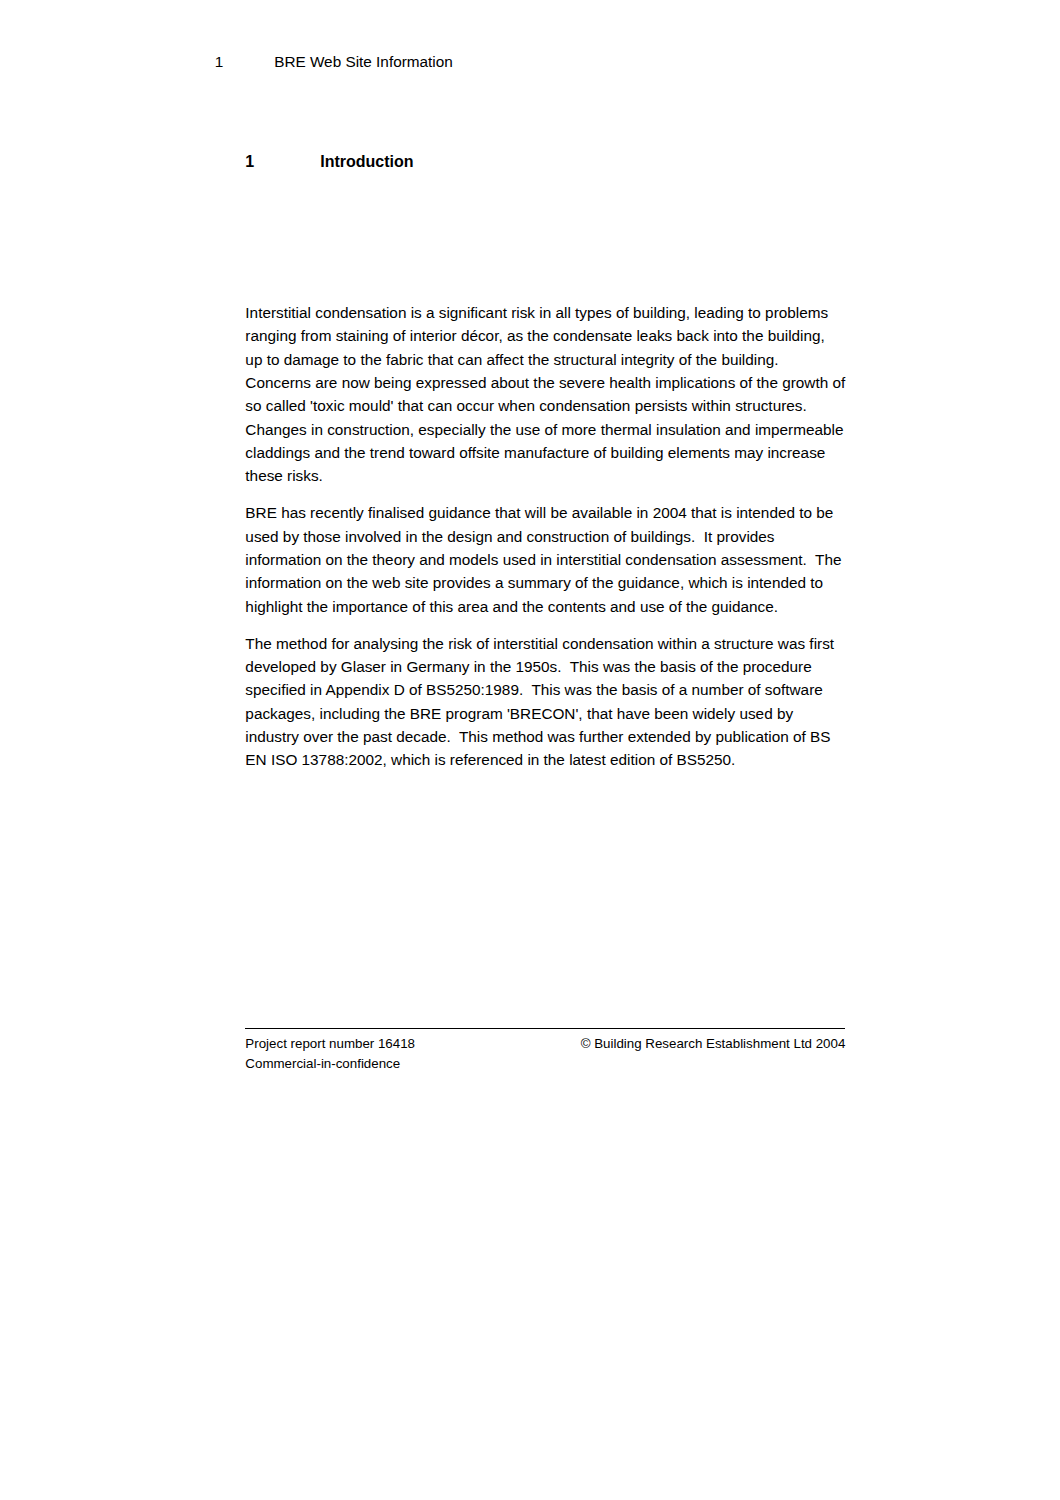1 BRE Web Site Information
1 Introduction
Interstitial condensation is a significant risk in all types of building, leading to problems ranging from staining of interior décor, as the condensate leaks back into the building, up to damage to the fabric that can affect the structural integrity of the building. Concerns are now being expressed about the severe health implications of the growth of so called 'toxic mould' that can occur when condensation persists within structures. Changes in construction, especially the use of more thermal insulation and impermeable claddings and the trend toward offsite manufacture of building elements may increase these risks.
BRE has recently finalised guidance that will be available in 2004 that is intended to be used by those involved in the design and construction of buildings. It provides information on the theory and models used in interstitial condensation assessment. The information on the web site provides a summary of the guidance, which is intended to highlight the importance of this area and the contents and use of the guidance.
The method for analysing the risk of interstitial condensation within a structure was first developed by Glaser in Germany in the 1950s. This was the basis of the procedure specified in Appendix D of BS5250:1989. This was the basis of a number of software packages, including the BRE program 'BRECON', that have been widely used by industry over the past decade. This method was further extended by publication of BS EN ISO 13788:2002, which is referenced in the latest edition of BS5250.
Project report number 16418 © Building Research Establishment Ltd 2004
Commercial-in-confidence